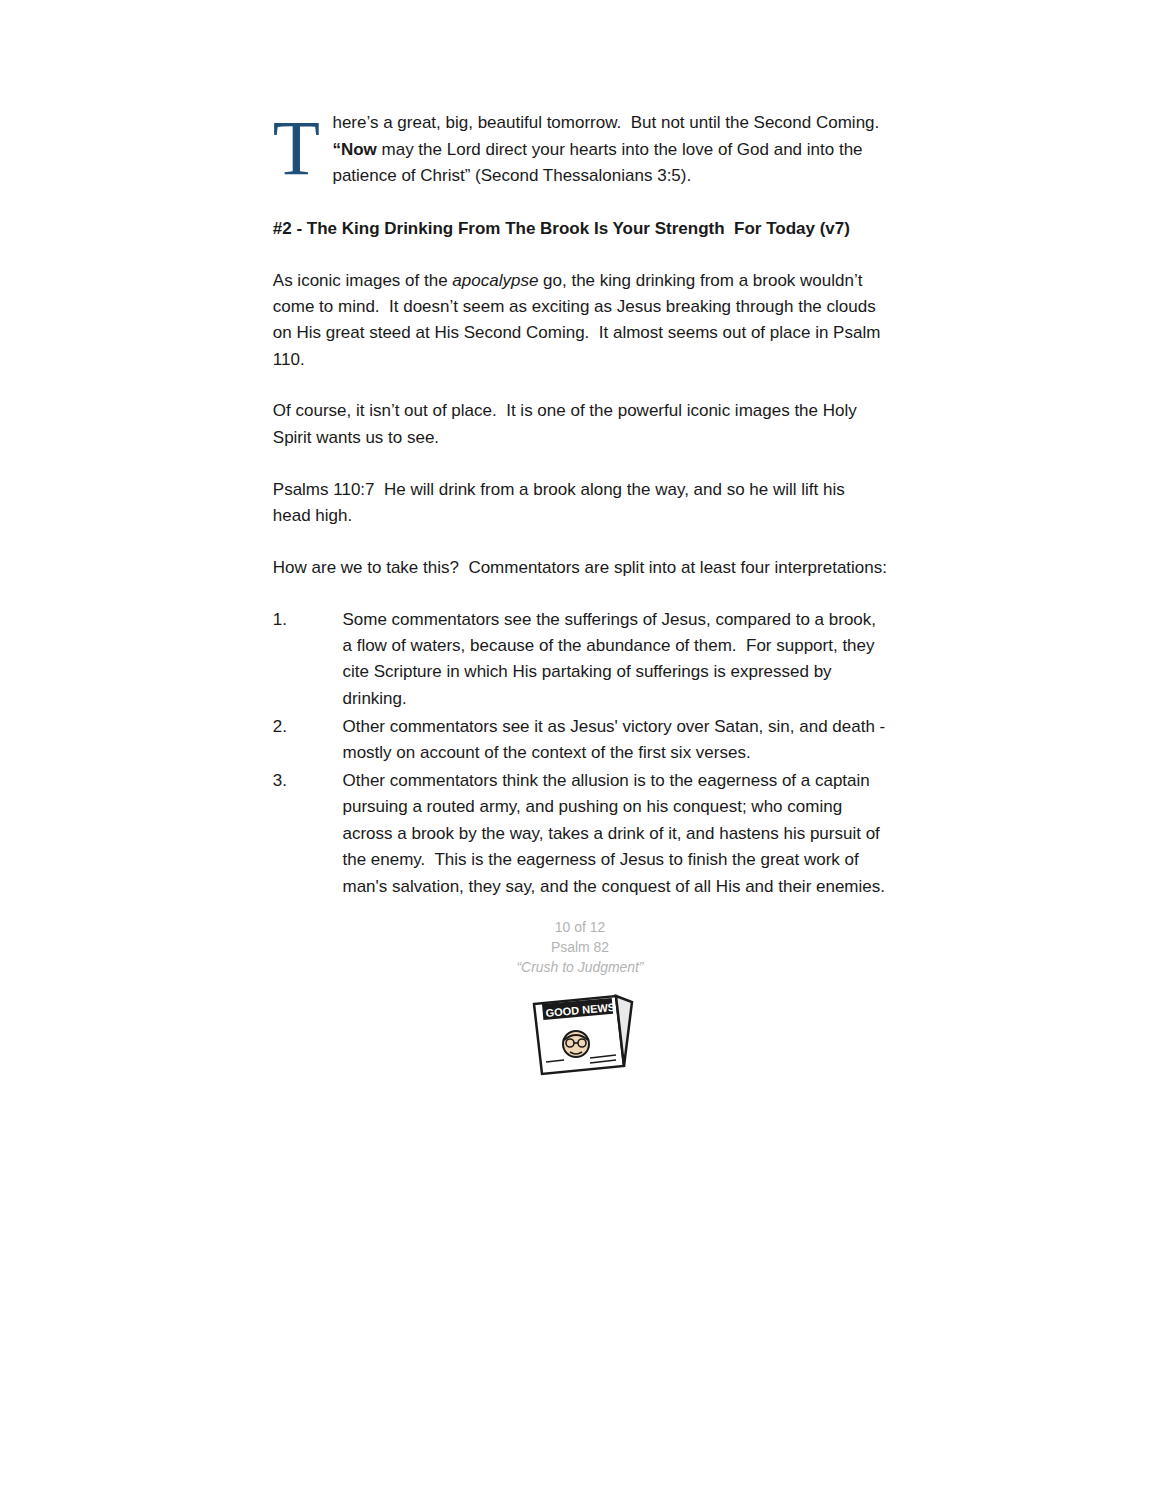There’s a great, big, beautiful tomorrow. But not until the Second Coming. “Now may the Lord direct your hearts into the love of God and into the patience of Christ” (Second Thessalonians 3:5).
#2 - The King Drinking From The Brook Is Your Strength For Today (v7)
As iconic images of the apocalypse go, the king drinking from a brook wouldn’t come to mind. It doesn’t seem as exciting as Jesus breaking through the clouds on His great steed at His Second Coming. It almost seems out of place in Psalm 110.
Of course, it isn’t out of place. It is one of the powerful iconic images the Holy Spirit wants us to see.
Psalms 110:7 He will drink from a brook along the way, and so he will lift his head high.
How are we to take this? Commentators are split into at least four interpretations:
Some commentators see the sufferings of Jesus, compared to a brook, a flow of waters, because of the abundance of them. For support, they cite Scripture in which His partaking of sufferings is expressed by drinking.
Other commentators see it as Jesus' victory over Satan, sin, and death - mostly on account of the context of the first six verses.
Other commentators think the allusion is to the eagerness of a captain pursuing a routed army, and pushing on his conquest; who coming across a brook by the way, takes a drink of it, and hastens his pursuit of the enemy. This is the eagerness of Jesus to finish the great work of man's salvation, they say, and the conquest of all His and their enemies.
10 of 12
Psalm 82
“Crush to Judgment”
GOOD NEWS